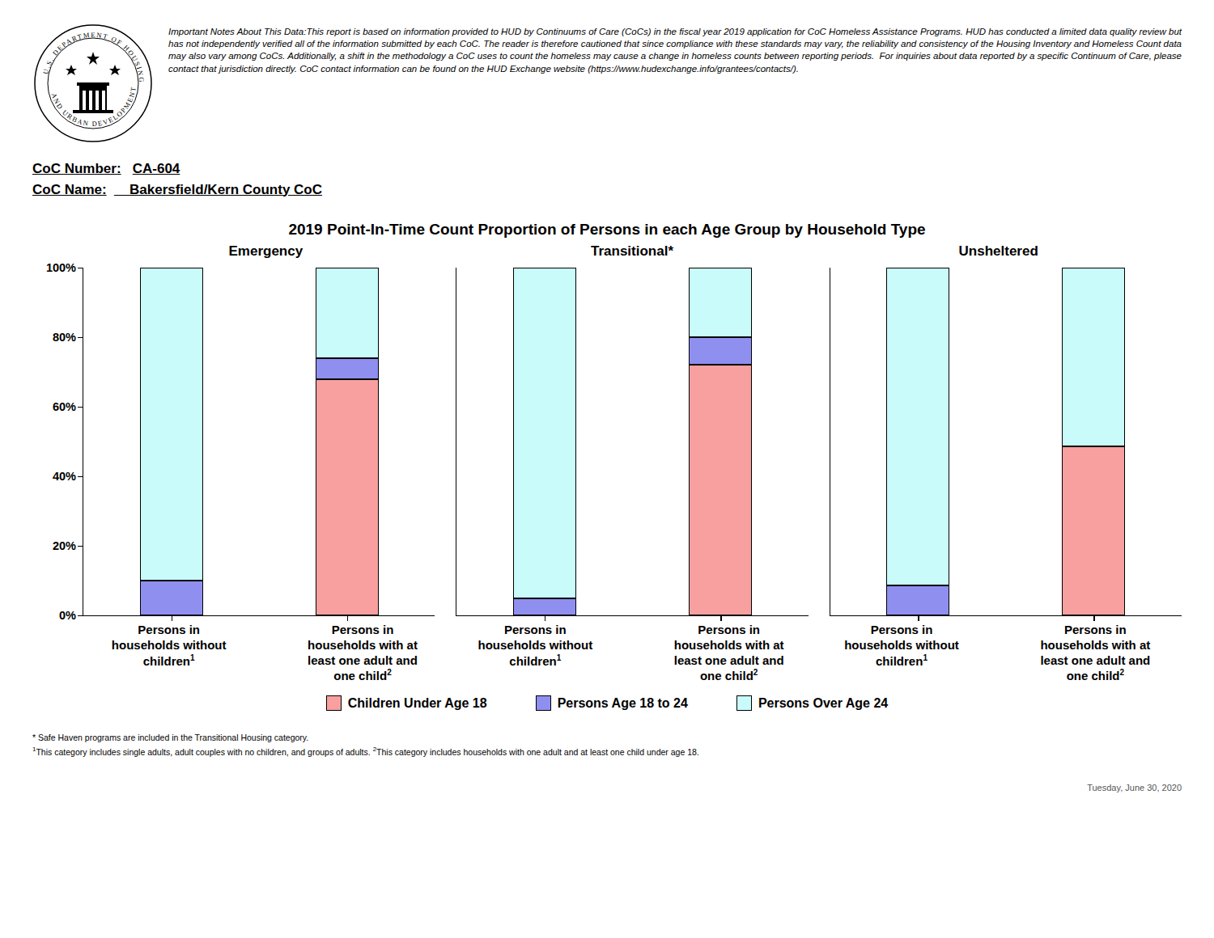U.S. DEPARTMENT OF HOUSING AND URBAN DEVELOPMENT
Important Notes About This Data:This report is based on information provided to HUD by Continuums of Care (CoCs) in the fiscal year 2019 application for CoC Homeless Assistance Programs. HUD has conducted a limited data quality review but has not independently verified all of the information submitted by each CoC. The reader is therefore cautioned that since compliance with these standards may vary, the reliability and consistency of the Housing Inventory and Homeless Count data may also vary among CoCs. Additionally, a shift in the methodology a CoC uses to count the homeless may cause a change in homeless counts between reporting periods. For inquiries about data reported by a specific Continuum of Care, please contact that jurisdiction directly. CoC contact information can be found on the HUD Exchange website (https://www.hudexchange.info/grantees/contacts/).
CoC Number: CA-604
CoC Name: __Bakersfield/Kern County CoC
2019 Point-In-Time Count Proportion of Persons in each Age Group by Household Type
Emergency
Transitional*
Unsheltered
100%
80%
60%
40%
20%
0%
Persons in households without children1
Persons in households with at least one adult and one child2
Persons in households without children1
Persons in households with at least one adult and one child2
Persons in households without children1
Persons in households with at least one adult and one child2
Children Under Age 18
Persons Age 18 to 24
Persons Over Age 24
* Safe Haven programs are included in the Transitional Housing category.
1This category includes single adults, adult couples with no children, and groups of adults. 2This category includes households with one adult and at least one child under age 18.
Tuesday, June 30, 2020